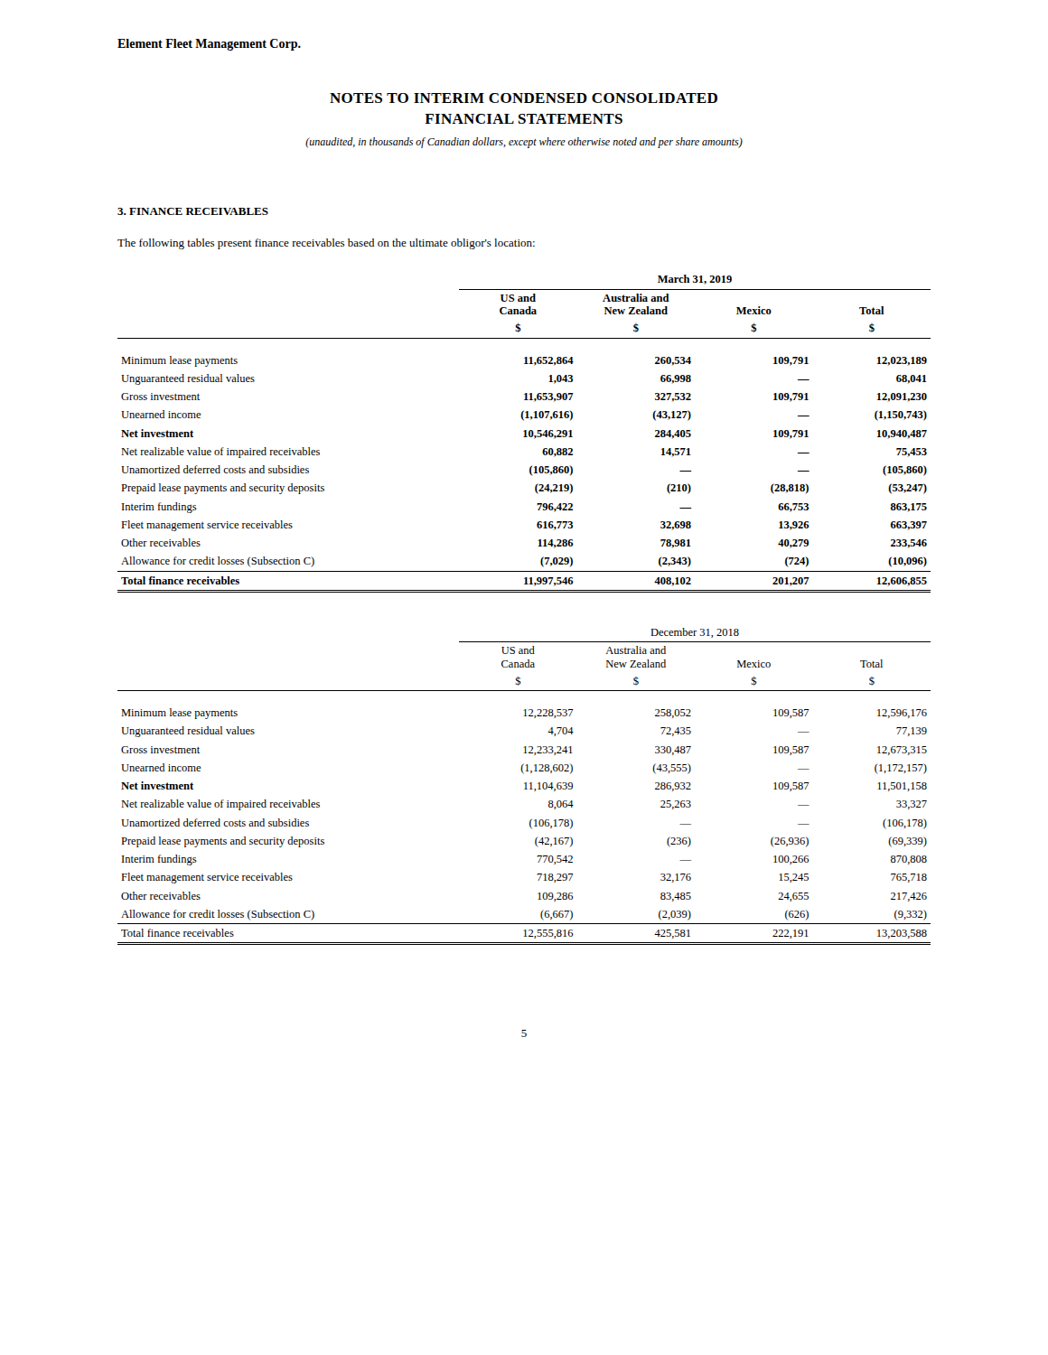Element Fleet Management Corp.
NOTES TO INTERIM CONDENSED CONSOLIDATED
FINANCIAL STATEMENTS
(unaudited, in thousands of Canadian dollars, except where otherwise noted and per share amounts)
3. FINANCE RECEIVABLES
The following tables present finance receivables based on the ultimate obligor's location:
| | March 31, 2019 |
| | US and Canada | Australia and New Zealand | Mexico | Total |
| | $ | $ | $ | $ |
| Minimum lease payments | 11,652,864 | 260,534 | 109,791 | 12,023,189 |
| Unguaranteed residual values | 1,043 | 66,998 | — | 68,041 |
| Gross investment | 11,653,907 | 327,532 | 109,791 | 12,091,230 |
| Unearned income | (1,107,616) | (43,127) | — | (1,150,743) |
| Net investment | 10,546,291 | 284,405 | 109,791 | 10,940,487 |
| Net realizable value of impaired receivables | 60,882 | 14,571 | — | 75,453 |
| Unamortized deferred costs and subsidies | (105,860) | — | — | (105,860) |
| Prepaid lease payments and security deposits | (24,219) | (210) | (28,818) | (53,247) |
| Interim fundings | 796,422 | — | 66,753 | 863,175 |
| Fleet management service receivables | 616,773 | 32,698 | 13,926 | 663,397 |
| Other receivables | 114,286 | 78,981 | 40,279 | 233,546 |
| Allowance for credit losses (Subsection C) | (7,029) | (2,343) | (724) | (10,096) |
| Total finance receivables | 11,997,546 | 408,102 | 201,207 | 12,606,855 |
| | December 31, 2018 |
| | US and Canada | Australia and New Zealand | Mexico | Total |
| | $ | $ | $ | $ |
| Minimum lease payments | 12,228,537 | 258,052 | 109,587 | 12,596,176 |
| Unguaranteed residual values | 4,704 | 72,435 | — | 77,139 |
| Gross investment | 12,233,241 | 330,487 | 109,587 | 12,673,315 |
| Unearned income | (1,128,602) | (43,555) | — | (1,172,157) |
| Net investment | 11,104,639 | 286,932 | 109,587 | 11,501,158 |
| Net realizable value of impaired receivables | 8,064 | 25,263 | — | 33,327 |
| Unamortized deferred costs and subsidies | (106,178) | — | — | (106,178) |
| Prepaid lease payments and security deposits | (42,167) | (236) | (26,936) | (69,339) |
| Interim fundings | 770,542 | — | 100,266 | 870,808 |
| Fleet management service receivables | 718,297 | 32,176 | 15,245 | 765,718 |
| Other receivables | 109,286 | 83,485 | 24,655 | 217,426 |
| Allowance for credit losses (Subsection C) | (6,667) | (2,039) | (626) | (9,332) |
| Total finance receivables | 12,555,816 | 425,581 | 222,191 | 13,203,588 |
5